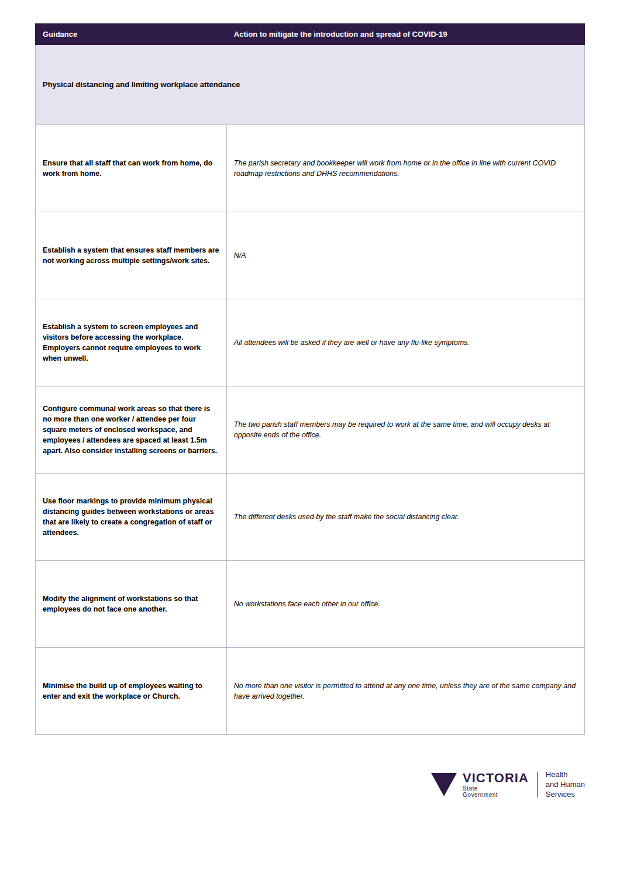| Guidance | Action to mitigate the introduction and spread of COVID-19 |
| --- | --- |
| Physical distancing and limiting workplace attendance |
| Ensure that all staff that can work from home, do work from home. | The parish secretary and bookkeeper will work from home or in the office in line with current COVID roadmap restrictions and DHHS recommendations. |
| Establish a system that ensures staff members are not working across multiple settings/work sites. | N/A |
| Establish a system to screen employees and visitors before accessing the workplace. Employers cannot require employees to work when unwell. | All attendees will be asked if they are well or have any flu-like symptoms. |
| Configure communal work areas so that there is no more than one worker / attendee per four square meters of enclosed workspace, and employees / attendees are spaced at least 1.5m apart. Also consider installing screens or barriers. | The two parish staff members may be required to work at the same time, and will occupy desks at opposite ends of the office. |
| Use floor markings to provide minimum physical distancing guides between workstations or areas that are likely to create a congregation of staff or attendees. | The different desks used by the staff make the social distancing clear. |
| Modify the alignment of workstations so that employees do not face one another. | No workstations face each other in our office. |
| Minimise the build up of employees waiting to enter and exit the workplace or Church. | No more than one visitor is permitted to attend at any one time, unless they are of the same company and have arrived together. |
VICTORIA
State
Government
Health
and Human
Services